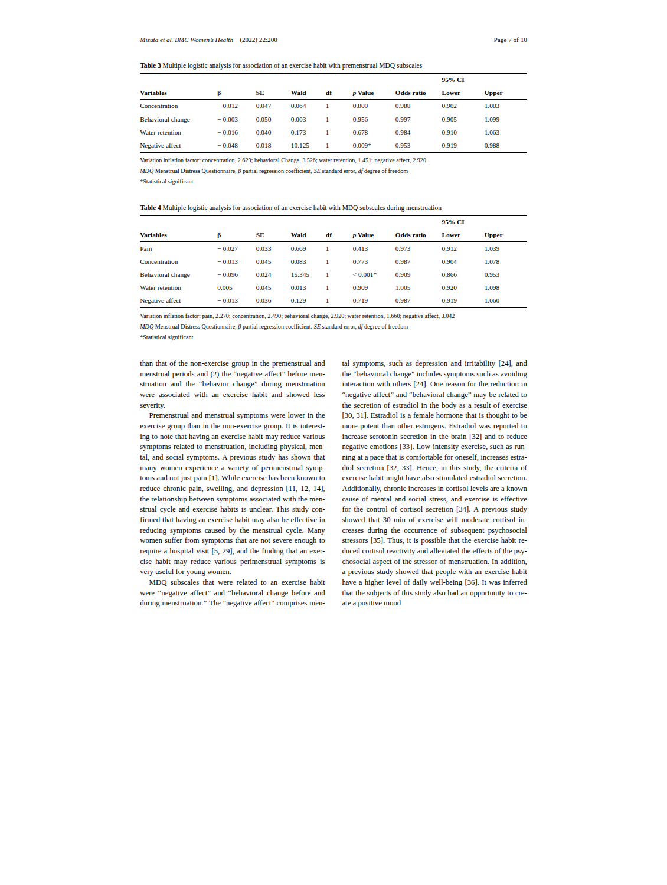Mizuta et al. BMC Women’s Health (2022) 22:200
Page 7 of 10
Table 3 Multiple logistic analysis for association of an exercise habit with premenstrual MDQ subscales
| Variables | β | SE | Wald | df | p Value | Odds ratio | 95% CI |
| --- | --- | --- | --- | --- | --- | --- | --- |
| Lower | Upper |
| Concentration | − 0.012 | 0.047 | 0.064 | 1 | 0.800 | 0.988 | 0.902 | 1.083 |
| Behavioral change | − 0.003 | 0.050 | 0.003 | 1 | 0.956 | 0.997 | 0.905 | 1.099 |
| Water retention | − 0.016 | 0.040 | 0.173 | 1 | 0.678 | 0.984 | 0.910 | 1.063 |
| Negative affect | − 0.048 | 0.018 | 10.125 | 1 | 0.009* | 0.953 | 0.919 | 0.988 |
Variation inflation factor: concentration, 2.623; behavioral Change, 3.526; water retention, 1.451; negative affect, 2.920
MDQ Menstrual Distress Questionnaire, β partial regression coefficient, SE standard error, df degree of freedom
*Statistical significant
Table 4 Multiple logistic analysis for association of an exercise habit with MDQ subscales during menstruation
| Variables | β | SE | Wald | df | p Value | Odds ratio | 95% CI |
| --- | --- | --- | --- | --- | --- | --- | --- |
| Lower | Upper |
| Pain | − 0.027 | 0.033 | 0.669 | 1 | 0.413 | 0.973 | 0.912 | 1.039 |
| Concentration | − 0.013 | 0.045 | 0.083 | 1 | 0.773 | 0.987 | 0.904 | 1.078 |
| Behavioral change | − 0.096 | 0.024 | 15.345 | 1 | < 0.001* | 0.909 | 0.866 | 0.953 |
| Water retention | 0.005 | 0.045 | 0.013 | 1 | 0.909 | 1.005 | 0.920 | 1.098 |
| Negative affect | − 0.013 | 0.036 | 0.129 | 1 | 0.719 | 0.987 | 0.919 | 1.060 |
Variation inflation factor: pain, 2.270; concentration, 2.490; behavioral change, 2.920; water retention, 1.660; negative affect, 3.042
MDQ Menstrual Distress Questionnaire, β partial regression coefficient. SE standard error, df degree of freedom
*Statistical significant
than that of the non-exercise group in the premenstrual and menstrual periods and (2) the “negative affect” before menstruation and the “behavior change” during menstruation were associated with an exercise habit and showed less severity.
Premenstrual and menstrual symptoms were lower in the exercise group than in the non-exercise group. It is interesting to note that having an exercise habit may reduce various symptoms related to menstruation, including physical, mental, and social symptoms. A previous study has shown that many women experience a variety of perimenstrual symptoms and not just pain [1]. While exercise has been known to reduce chronic pain, swelling, and depression [11, 12, 14], the relationship between symptoms associated with the menstrual cycle and exercise habits is unclear. This study confirmed that having an exercise habit may also be effective in reducing symptoms caused by the menstrual cycle. Many women suffer from symptoms that are not severe enough to require a hospital visit [5, 29], and the finding that an exercise habit may reduce various perimenstrual symptoms is very useful for young women.
MDQ subscales that were related to an exercise habit were “negative affect” and “behavioral change before and during menstruation.” The "negative affect" comprises mental symptoms, such as depression and irritability [24], and the "behavioral change" includes symptoms such as avoiding interaction with others [24]. One reason for the reduction in “negative affect” and “behavioral change” may be related to the secretion of estradiol in the body as a result of exercise [30, 31]. Estradiol is a female hormone that is thought to be more potent than other estrogens. Estradiol was reported to increase serotonin secretion in the brain [32] and to reduce negative emotions [33]. Low-intensity exercise, such as running at a pace that is comfortable for oneself, increases estradiol secretion [32, 33]. Hence, in this study, the criteria of exercise habit might have also stimulated estradiol secretion. Additionally, chronic increases in cortisol levels are a known cause of mental and social stress, and exercise is effective for the control of cortisol secretion [34]. A previous study showed that 30 min of exercise will moderate cortisol increases during the occurrence of subsequent psychosocial stressors [35]. Thus, it is possible that the exercise habit reduced cortisol reactivity and alleviated the effects of the psychosocial aspect of the stressor of menstruation. In addition, a previous study showed that people with an exercise habit have a higher level of daily well-being [36]. It was inferred that the subjects of this study also had an opportunity to create a positive mood